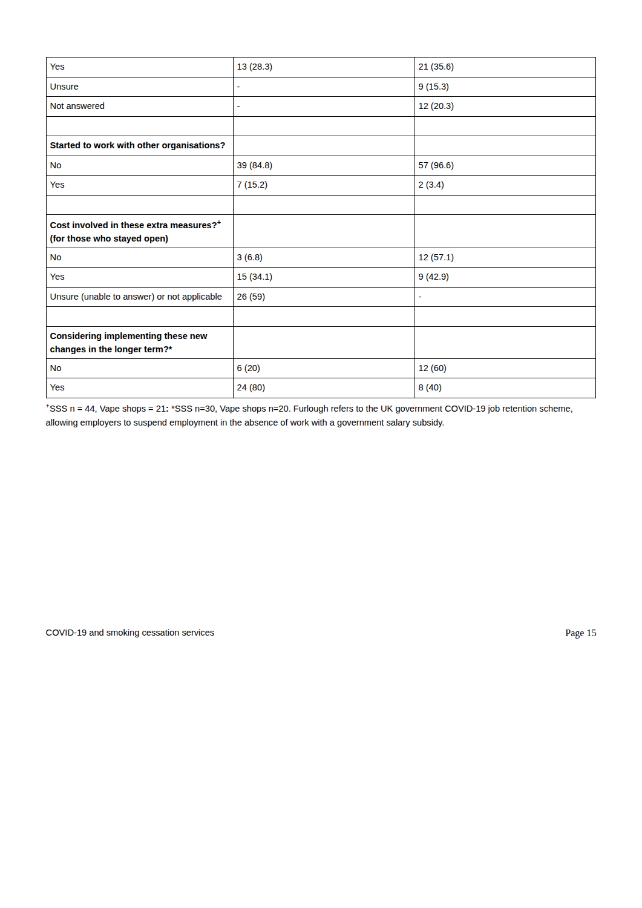| Yes | 13 (28.3) | 21 (35.6) |
| Unsure | - | 9 (15.3) |
| Not answered | - | 12 (20.3) |
| Started to work with other organisations? | | |
| No | 39 (84.8) | 57 (96.6) |
| Yes | 7 (15.2) | 2 (3.4) |
| Cost involved in these extra measures? + (for those who stayed open) | | |
| No | 3 (6.8) | 12 (57.1) |
| Yes | 15 (34.1) | 9 (42.9) |
| Unsure (unable to answer) or not applicable | 26 (59) | - |
| Considering implementing these new changes in the longer term?* | | |
| No | 6 (20) | 12 (60) |
| Yes | 24 (80) | 8 (40) |
+SSS n = 44, Vape shops = 21: *SSS n=30, Vape shops n=20. Furlough refers to the UK government COVID-19 job retention scheme, allowing employers to suspend employment in the absence of work with a government salary subsidy.
COVID-19 and smoking cessation services Page 15